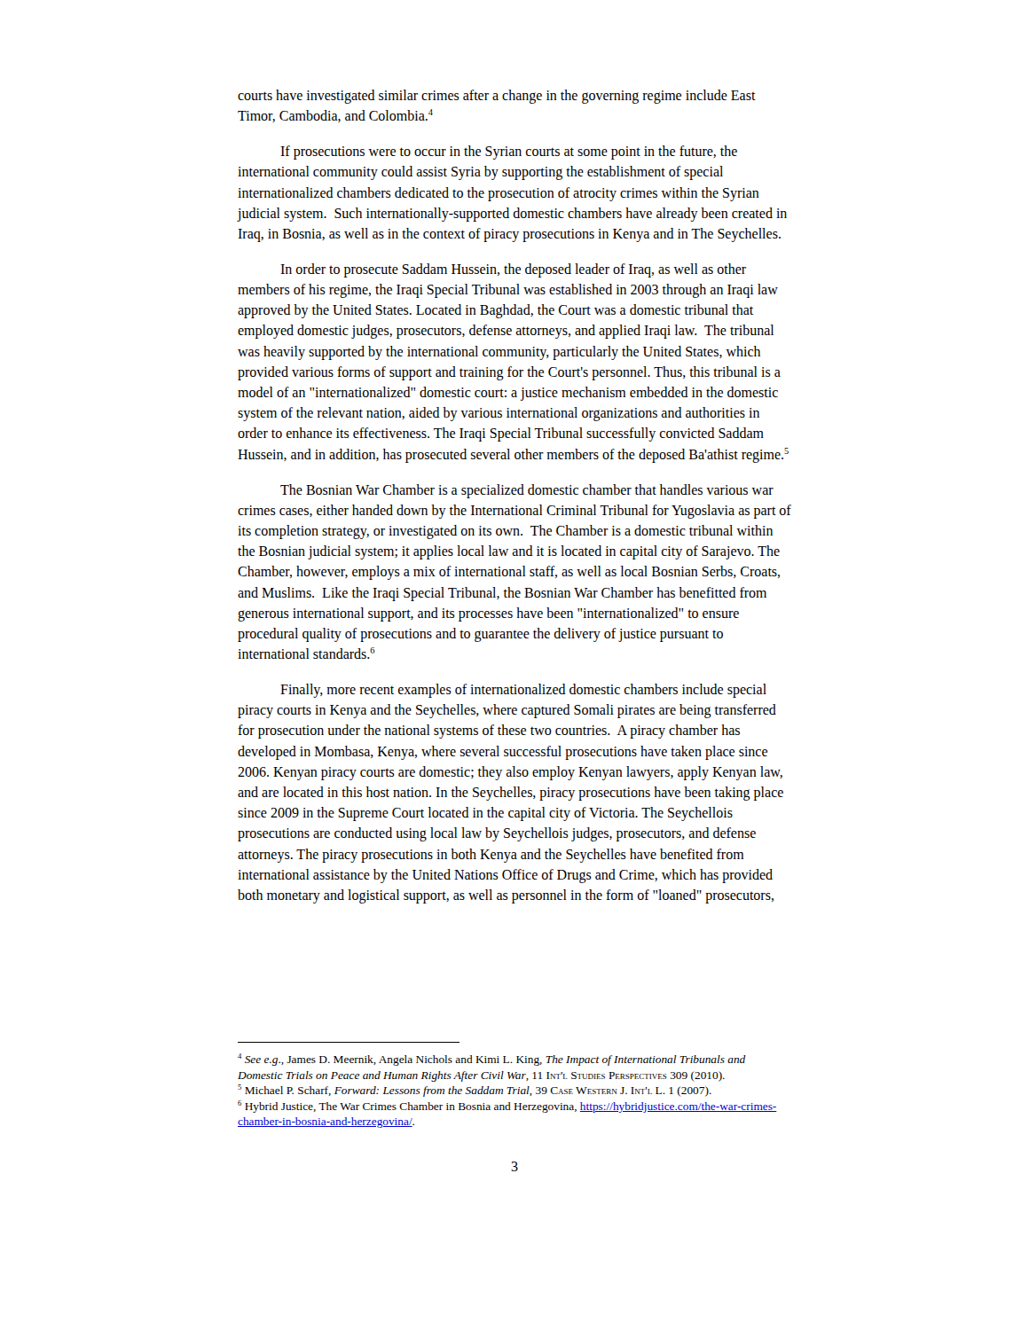courts have investigated similar crimes after a change in the governing regime include East Timor, Cambodia, and Colombia.4
If prosecutions were to occur in the Syrian courts at some point in the future, the international community could assist Syria by supporting the establishment of special internationalized chambers dedicated to the prosecution of atrocity crimes within the Syrian judicial system. Such internationally-supported domestic chambers have already been created in Iraq, in Bosnia, as well as in the context of piracy prosecutions in Kenya and in The Seychelles.
In order to prosecute Saddam Hussein, the deposed leader of Iraq, as well as other members of his regime, the Iraqi Special Tribunal was established in 2003 through an Iraqi law approved by the United States. Located in Baghdad, the Court was a domestic tribunal that employed domestic judges, prosecutors, defense attorneys, and applied Iraqi law. The tribunal was heavily supported by the international community, particularly the United States, which provided various forms of support and training for the Court's personnel. Thus, this tribunal is a model of an "internationalized" domestic court: a justice mechanism embedded in the domestic system of the relevant nation, aided by various international organizations and authorities in order to enhance its effectiveness. The Iraqi Special Tribunal successfully convicted Saddam Hussein, and in addition, has prosecuted several other members of the deposed Ba'athist regime.5
The Bosnian War Chamber is a specialized domestic chamber that handles various war crimes cases, either handed down by the International Criminal Tribunal for Yugoslavia as part of its completion strategy, or investigated on its own. The Chamber is a domestic tribunal within the Bosnian judicial system; it applies local law and it is located in capital city of Sarajevo. The Chamber, however, employs a mix of international staff, as well as local Bosnian Serbs, Croats, and Muslims. Like the Iraqi Special Tribunal, the Bosnian War Chamber has benefitted from generous international support, and its processes have been "internationalized" to ensure procedural quality of prosecutions and to guarantee the delivery of justice pursuant to international standards.6
Finally, more recent examples of internationalized domestic chambers include special piracy courts in Kenya and the Seychelles, where captured Somali pirates are being transferred for prosecution under the national systems of these two countries. A piracy chamber has developed in Mombasa, Kenya, where several successful prosecutions have taken place since 2006. Kenyan piracy courts are domestic; they also employ Kenyan lawyers, apply Kenyan law, and are located in this host nation. In the Seychelles, piracy prosecutions have been taking place since 2009 in the Supreme Court located in the capital city of Victoria. The Seychellois prosecutions are conducted using local law by Seychellois judges, prosecutors, and defense attorneys. The piracy prosecutions in both Kenya and the Seychelles have benefited from international assistance by the United Nations Office of Drugs and Crime, which has provided both monetary and logistical support, as well as personnel in the form of "loaned" prosecutors,
4 See e.g., James D. Meernik, Angela Nichols and Kimi L. King, The Impact of International Tribunals and Domestic Trials on Peace and Human Rights After Civil War, 11 Int'l Studies Perspectives 309 (2010).
5 Michael P. Scharf, Forward: Lessons from the Saddam Trial, 39 Case Western J. Int'l L. 1 (2007).
6 Hybrid Justice, The War Crimes Chamber in Bosnia and Herzegovina, https://hybridjustice.com/the-war-crimes-chamber-in-bosnia-and-herzegovina/.
3